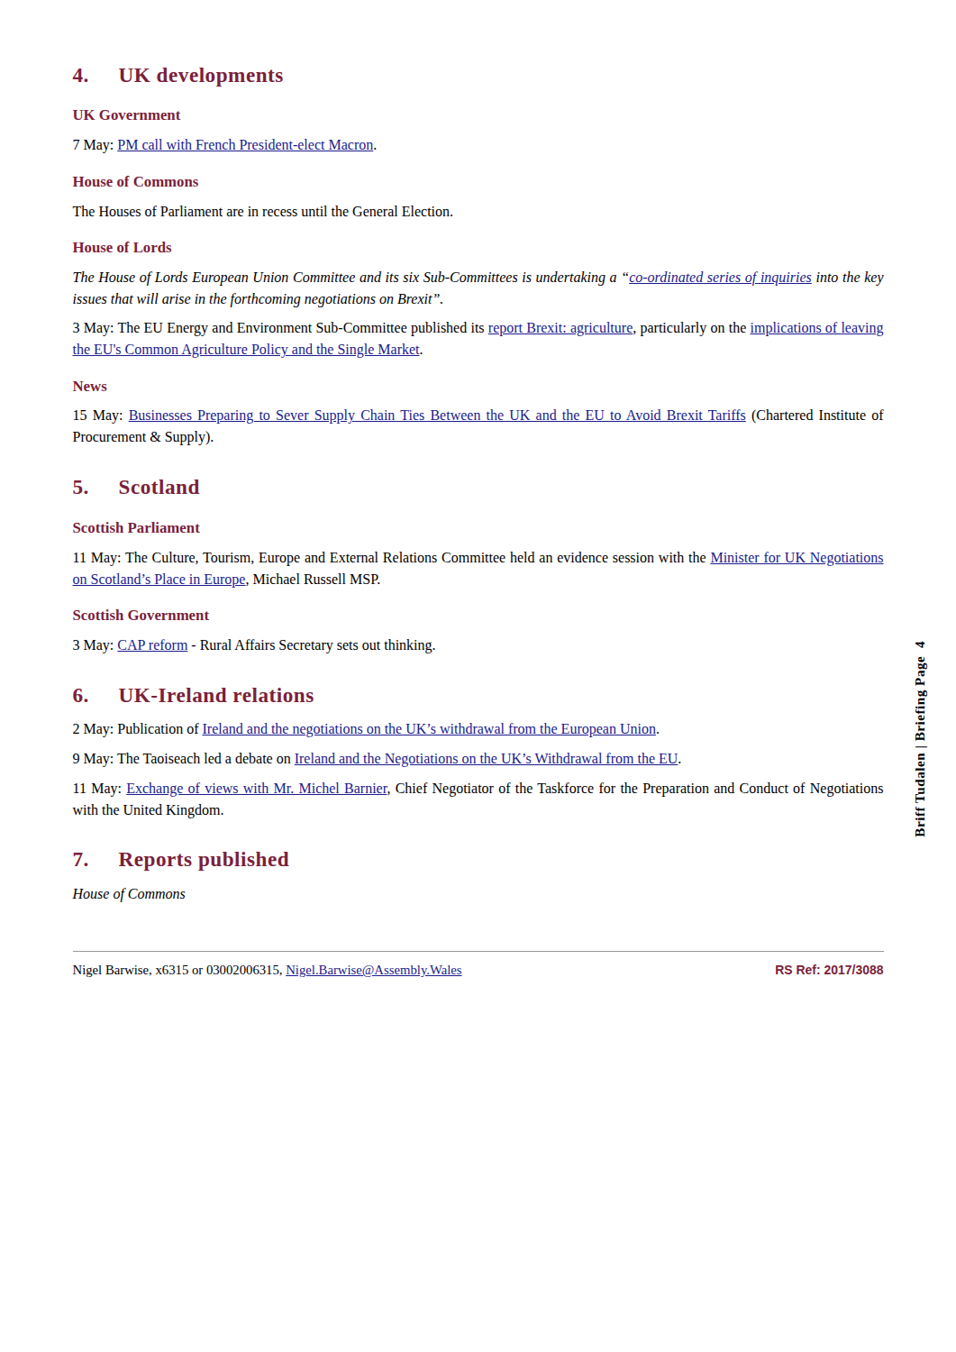Briff Tudalen | Briefing Page 4
4. UK developments
UK Government
7 May: PM call with French President-elect Macron.
House of Commons
The Houses of Parliament are in recess until the General Election.
House of Lords
The House of Lords European Union Committee and its six Sub-Committees is undertaking a “co-ordinated series of inquiries into the key issues that will arise in the forthcoming negotiations on Brexit”.
3 May: The EU Energy and Environment Sub-Committee published its report Brexit: agriculture, particularly on the implications of leaving the EU's Common Agriculture Policy and the Single Market.
News
15 May: Businesses Preparing to Sever Supply Chain Ties Between the UK and the EU to Avoid Brexit Tariffs (Chartered Institute of Procurement & Supply).
5. Scotland
Scottish Parliament
11 May: The Culture, Tourism, Europe and External Relations Committee held an evidence session with the Minister for UK Negotiations on Scotland’s Place in Europe, Michael Russell MSP.
Scottish Government
3 May: CAP reform - Rural Affairs Secretary sets out thinking.
6. UK-Ireland relations
2 May: Publication of Ireland and the negotiations on the UK’s withdrawal from the European Union.
9 May: The Taoiseach led a debate on Ireland and the Negotiations on the UK’s Withdrawal from the EU.
11 May: Exchange of views with Mr. Michel Barnier, Chief Negotiator of the Taskforce for the Preparation and Conduct of Negotiations with the United Kingdom.
7. Reports published
House of Commons
Nigel Barwise, x6315 or 03002006315, Nigel.Barwise@Assembly.Wales
RS Ref: 2017/3088